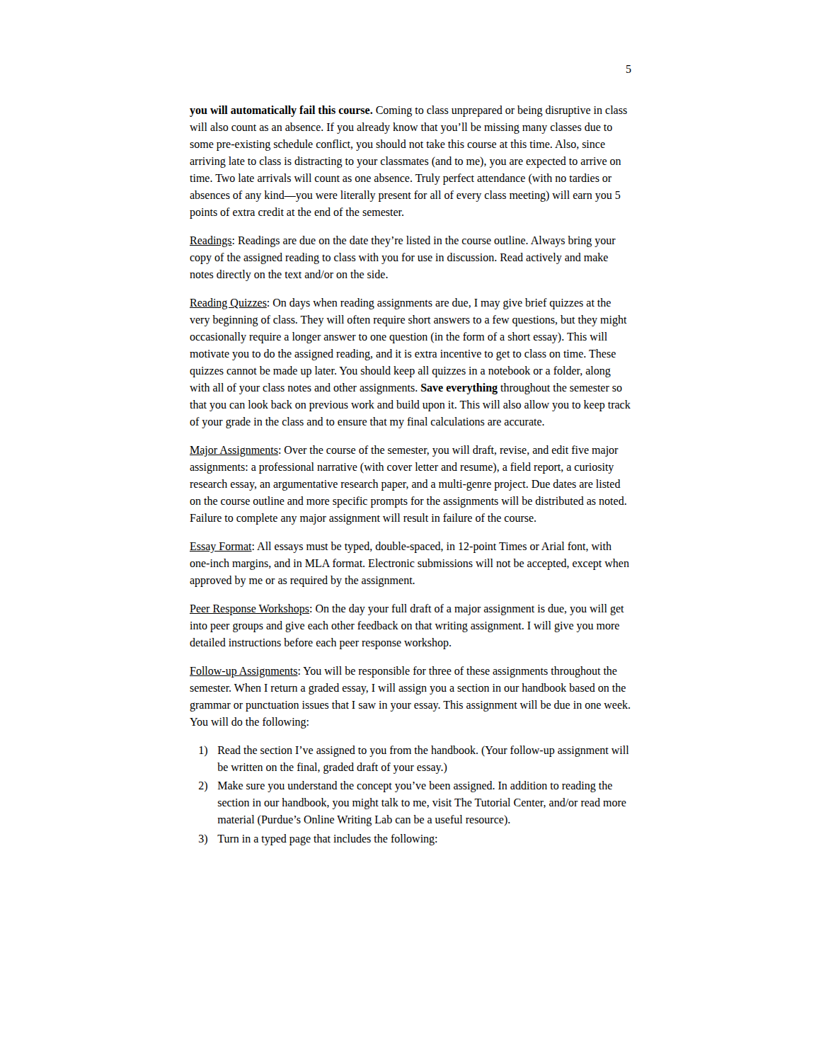5
you will automatically fail this course. Coming to class unprepared or being disruptive in class will also count as an absence. If you already know that you’ll be missing many classes due to some pre-existing schedule conflict, you should not take this course at this time. Also, since arriving late to class is distracting to your classmates (and to me), you are expected to arrive on time. Two late arrivals will count as one absence. Truly perfect attendance (with no tardies or absences of any kind—you were literally present for all of every class meeting) will earn you 5 points of extra credit at the end of the semester.
Readings: Readings are due on the date they’re listed in the course outline. Always bring your copy of the assigned reading to class with you for use in discussion. Read actively and make notes directly on the text and/or on the side.
Reading Quizzes: On days when reading assignments are due, I may give brief quizzes at the very beginning of class. They will often require short answers to a few questions, but they might occasionally require a longer answer to one question (in the form of a short essay). This will motivate you to do the assigned reading, and it is extra incentive to get to class on time. These quizzes cannot be made up later. You should keep all quizzes in a notebook or a folder, along with all of your class notes and other assignments. Save everything throughout the semester so that you can look back on previous work and build upon it. This will also allow you to keep track of your grade in the class and to ensure that my final calculations are accurate.
Major Assignments: Over the course of the semester, you will draft, revise, and edit five major assignments: a professional narrative (with cover letter and resume), a field report, a curiosity research essay, an argumentative research paper, and a multi-genre project. Due dates are listed on the course outline and more specific prompts for the assignments will be distributed as noted. Failure to complete any major assignment will result in failure of the course.
Essay Format: All essays must be typed, double-spaced, in 12-point Times or Arial font, with one-inch margins, and in MLA format. Electronic submissions will not be accepted, except when approved by me or as required by the assignment.
Peer Response Workshops: On the day your full draft of a major assignment is due, you will get into peer groups and give each other feedback on that writing assignment. I will give you more detailed instructions before each peer response workshop.
Follow-up Assignments: You will be responsible for three of these assignments throughout the semester. When I return a graded essay, I will assign you a section in our handbook based on the grammar or punctuation issues that I saw in your essay. This assignment will be due in one week. You will do the following:
Read the section I’ve assigned to you from the handbook. (Your follow-up assignment will be written on the final, graded draft of your essay.)
Make sure you understand the concept you’ve been assigned. In addition to reading the section in our handbook, you might talk to me, visit The Tutorial Center, and/or read more material (Purdue’s Online Writing Lab can be a useful resource).
Turn in a typed page that includes the following: